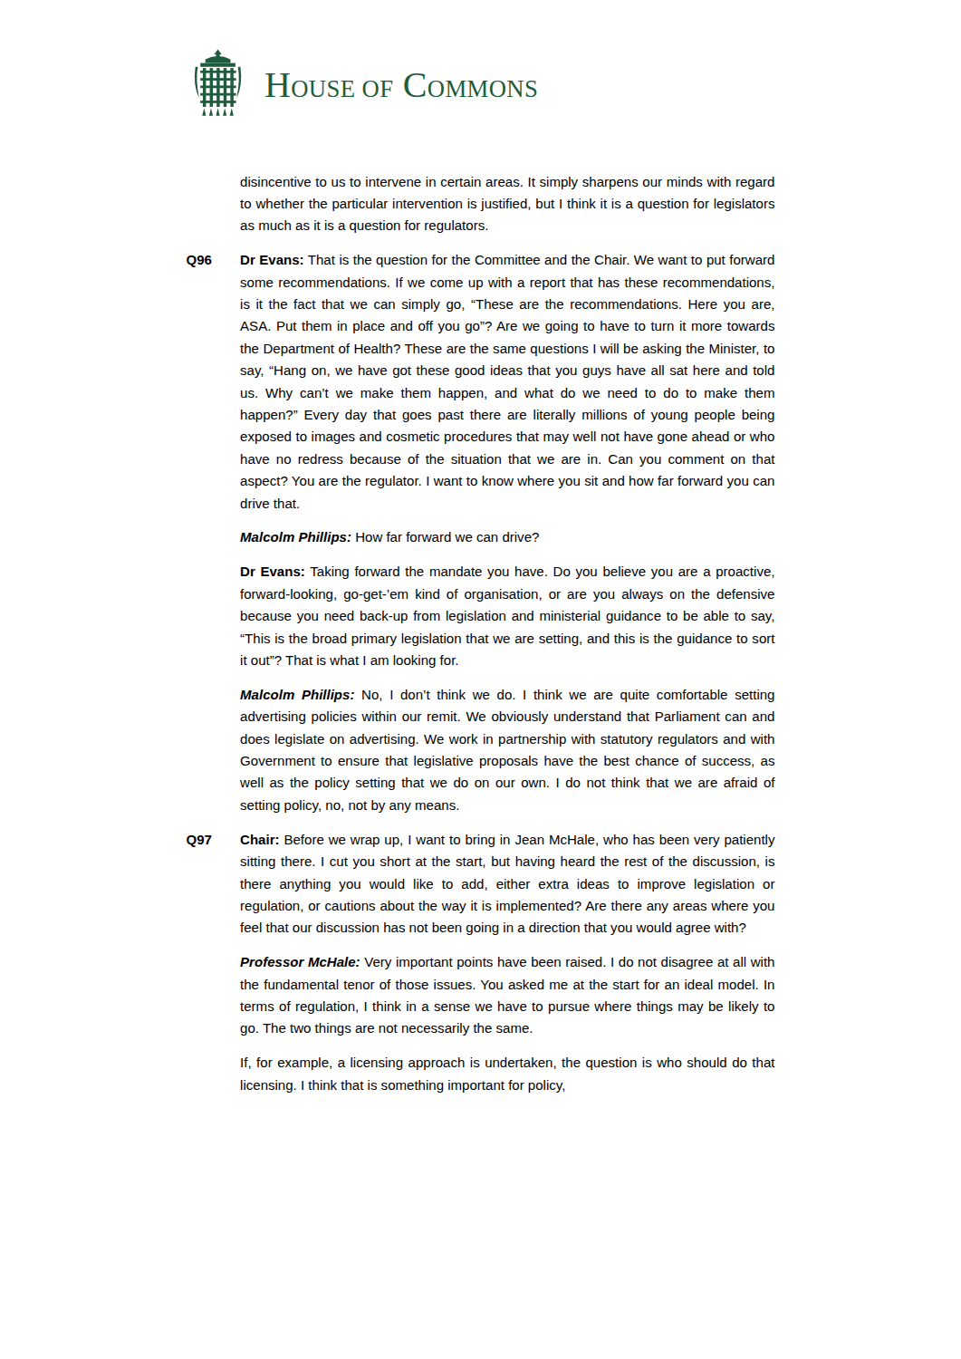HOUSE OF COMMONS
disincentive to us to intervene in certain areas. It simply sharpens our minds with regard to whether the particular intervention is justified, but I think it is a question for legislators as much as it is a question for regulators.
Q96
Dr Evans: That is the question for the Committee and the Chair. We want to put forward some recommendations. If we come up with a report that has these recommendations, is it the fact that we can simply go, “These are the recommendations. Here you are, ASA. Put them in place and off you go”? Are we going to have to turn it more towards the Department of Health? These are the same questions I will be asking the Minister, to say, “Hang on, we have got these good ideas that you guys have all sat here and told us. Why can’t we make them happen, and what do we need to do to make them happen?” Every day that goes past there are literally millions of young people being exposed to images and cosmetic procedures that may well not have gone ahead or who have no redress because of the situation that we are in. Can you comment on that aspect? You are the regulator. I want to know where you sit and how far forward you can drive that.
Malcolm Phillips: How far forward we can drive?
Dr Evans: Taking forward the mandate you have. Do you believe you are a proactive, forward-looking, go-get-’em kind of organisation, or are you always on the defensive because you need back-up from legislation and ministerial guidance to be able to say, “This is the broad primary legislation that we are setting, and this is the guidance to sort it out”? That is what I am looking for.
Malcolm Phillips: No, I don’t think we do. I think we are quite comfortable setting advertising policies within our remit. We obviously understand that Parliament can and does legislate on advertising. We work in partnership with statutory regulators and with Government to ensure that legislative proposals have the best chance of success, as well as the policy setting that we do on our own. I do not think that we are afraid of setting policy, no, not by any means.
Q97
Chair: Before we wrap up, I want to bring in Jean McHale, who has been very patiently sitting there. I cut you short at the start, but having heard the rest of the discussion, is there anything you would like to add, either extra ideas to improve legislation or regulation, or cautions about the way it is implemented? Are there any areas where you feel that our discussion has not been going in a direction that you would agree with?
Professor McHale: Very important points have been raised. I do not disagree at all with the fundamental tenor of those issues. You asked me at the start for an ideal model. In terms of regulation, I think in a sense we have to pursue where things may be likely to go. The two things are not necessarily the same.
If, for example, a licensing approach is undertaken, the question is who should do that licensing. I think that is something important for policy,